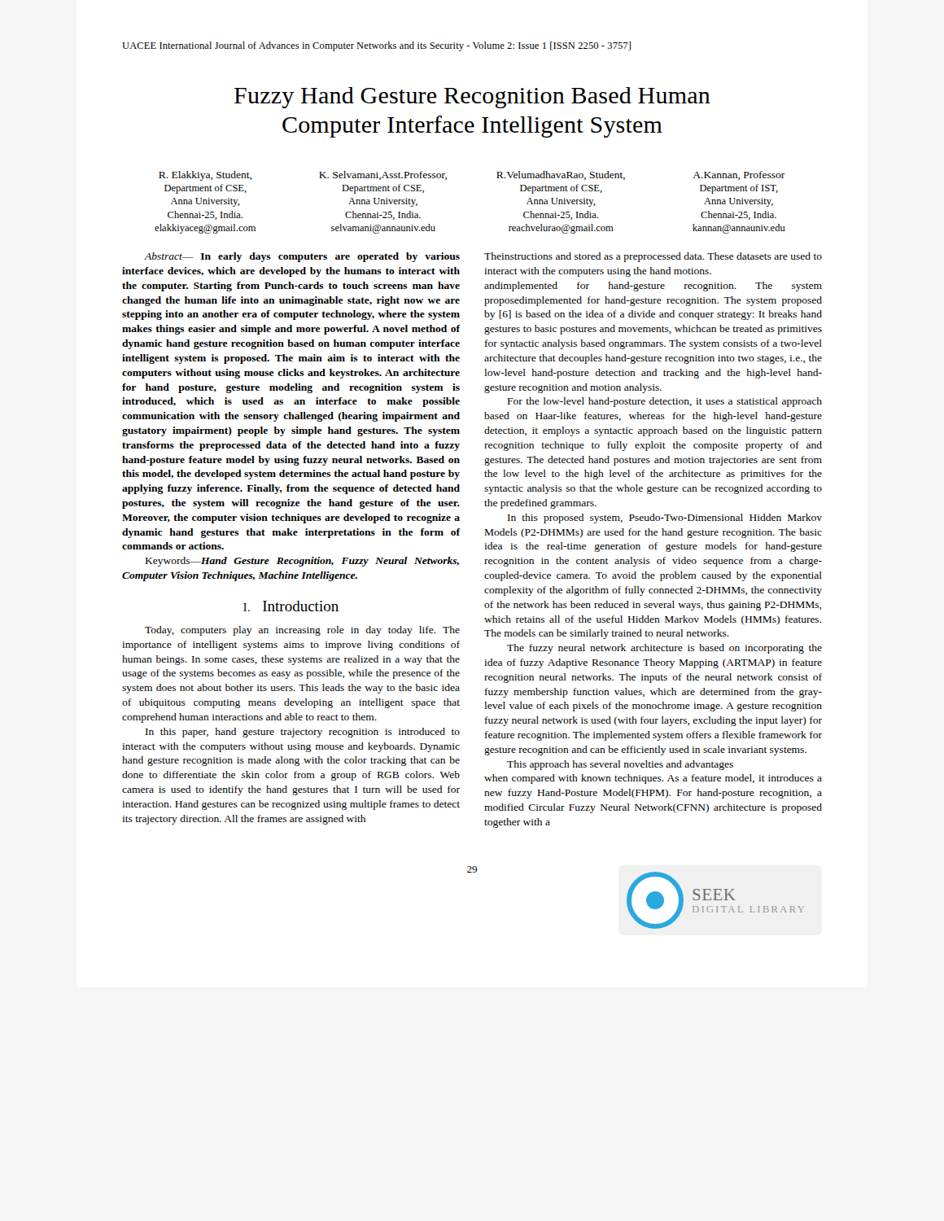UACEE International Journal of Advances in Computer Networks and its Security - Volume 2: Issue 1 [ISSN 2250 - 3757]
Fuzzy Hand Gesture Recognition Based Human
Computer Interface Intelligent System
R. Elakkiya, Student,
Department of CSE,
Anna University,
Chennai-25, India.
elakkiyaceg@gmail.com
K. Selvamani,Asst.Professor,
Department of CSE,
Anna University,
Chennai-25, India.
selvamani@annauniv.edu
R.VelumadhavaRao, Student,
Department of CSE,
Anna University,
Chennai-25, India.
reachvelurao@gmail.com
A.Kannan, Professor
Department of IST,
Anna University,
Chennai-25, India.
kannan@annauniv.edu
Abstract— In early days computers are operated by various interface devices, which are developed by the humans to interact with the computer. Starting from Punch-cards to touch screens man have changed the human life into an unimaginable state, right now we are stepping into an another era of computer technology, where the system makes things easier and simple and more powerful. A novel method of dynamic hand gesture recognition based on human computer interface intelligent system is proposed. The main aim is to interact with the computers without using mouse clicks and keystrokes. An architecture for hand posture, gesture modeling and recognition system is introduced, which is used as an interface to make possible communication with the sensory challenged (hearing impairment and gustatory impairment) people by simple hand gestures. The system transforms the preprocessed data of the detected hand into a fuzzy hand-posture feature model by using fuzzy neural networks. Based on this model, the developed system determines the actual hand posture by applying fuzzy inference. Finally, from the sequence of detected hand postures, the system will recognize the hand gesture of the user. Moreover, the computer vision techniques are developed to recognize a dynamic hand gestures that make interpretations in the form of commands or actions.
Keywords—Hand Gesture Recognition, Fuzzy Neural Networks, Computer Vision Techniques, Machine Intelligence.
I. Introduction
Today, computers play an increasing role in day today life. The importance of intelligent systems aims to improve living conditions of human beings. In some cases, these systems are realized in a way that the usage of the systems becomes as easy as possible, while the presence of the system does not about bother its users. This leads the way to the basic idea of ubiquitous computing means developing an intelligent space that comprehend human interactions and able to react to them.
In this paper, hand gesture trajectory recognition is introduced to interact with the computers without using mouse and keyboards. Dynamic hand gesture recognition is made along with the color tracking that can be done to differentiate the skin color from a group of RGB colors. Web camera is used to identify the hand gestures that I turn will be used for interaction. Hand gestures can be recognized using multiple frames to detect its trajectory direction. All the frames are assigned with
Theinstructions and stored as a preprocessed data. These datasets are used to interact with the computers using the hand motions.
andimplemented for hand-gesture recognition. The system proposedimplemented for hand-gesture recognition. The system proposed by [6] is based on the idea of a divide and conquer strategy: It breaks hand gestures to basic postures and movements, whichcan be treated as primitives for syntactic analysis based ongrammars. The system consists of a two-level architecture that decouples hand-gesture recognition into two stages, i.e., the low-level hand-posture detection and tracking and the high-level hand-gesture recognition and motion analysis.
For the low-level hand-posture detection, it uses a statistical approach based on Haar-like features, whereas for the high-level hand-gesture detection, it employs a syntactic approach based on the linguistic pattern recognition technique to fully exploit the composite property of and gestures. The detected hand postures and motion trajectories are sent from the low level to the high level of the architecture as primitives for the syntactic analysis so that the whole gesture can be recognized according to the predefined grammars.
In this proposed system, Pseudo-Two-Dimensional Hidden Markov Models (P2-DHMMs) are used for the hand gesture recognition. The basic idea is the real-time generation of gesture models for hand-gesture recognition in the content analysis of video sequence from a charge-coupled-device camera. To avoid the problem caused by the exponential complexity of the algorithm of fully connected 2-DHMMs, the connectivity of the network has been reduced in several ways, thus gaining P2-DHMMs, which retains all of the useful Hidden Markov Models (HMMs) features. The models can be similarly trained to neural networks.
The fuzzy neural network architecture is based on incorporating the idea of fuzzy Adaptive Resonance Theory Mapping (ARTMAP) in feature recognition neural networks. The inputs of the neural network consist of fuzzy membership function values, which are determined from the gray-level value of each pixels of the monochrome image. A gesture recognition fuzzy neural network is used (with four layers, excluding the input layer) for feature recognition. The implemented system offers a flexible framework for gesture recognition and can be efficiently used in scale invariant systems.
This approach has several novelties and advantages
when compared with known techniques. As a feature model, it introduces a new fuzzy Hand-Posture Model(FHPM). For hand-posture recognition, a modified Circular Fuzzy Neural Network(CFNN) architecture is proposed together with a
29
SEEK
DIGITAL LIBRARY